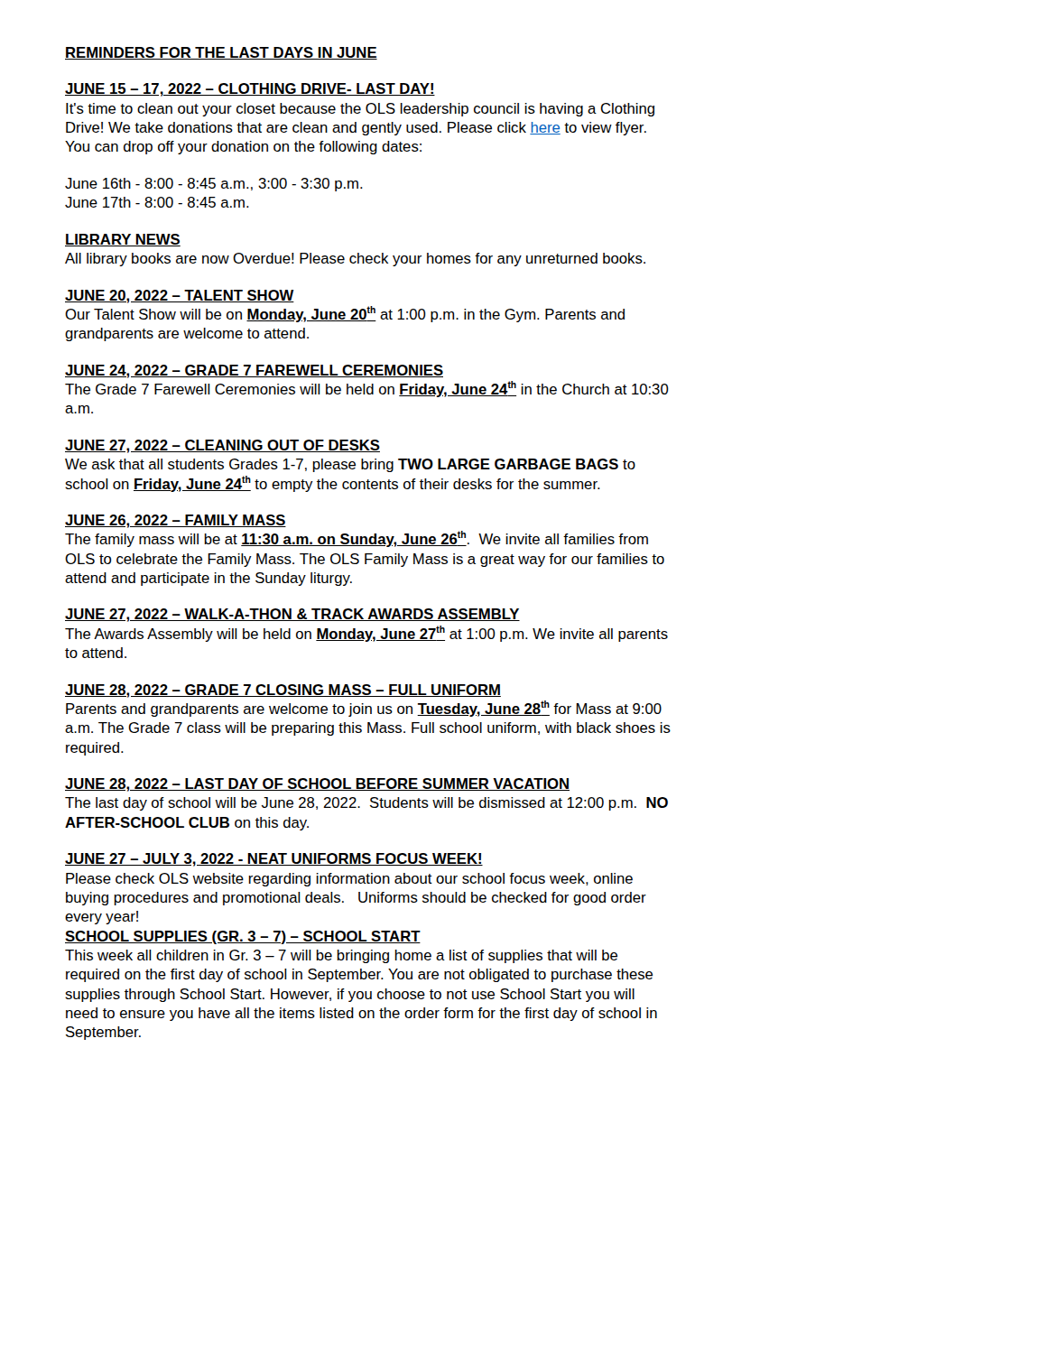REMINDERS FOR THE LAST DAYS IN JUNE
JUNE 15 – 17, 2022 – CLOTHING DRIVE- LAST DAY!
It's time to clean out your closet because the OLS leadership council is having a Clothing Drive! We take donations that are clean and gently used. Please click here to view flyer. You can drop off your donation on the following dates:
June 16th - 8:00 - 8:45 a.m., 3:00 - 3:30 p.m.
June 17th - 8:00 - 8:45 a.m.
LIBRARY NEWS
All library books are now Overdue! Please check your homes for any unreturned books.
JUNE 20, 2022 – TALENT SHOW
Our Talent Show will be on Monday, June 20th at 1:00 p.m. in the Gym. Parents and grandparents are welcome to attend.
JUNE 24, 2022 – GRADE 7 FAREWELL CEREMONIES
The Grade 7 Farewell Ceremonies will be held on Friday, June 24th in the Church at 10:30 a.m.
JUNE 27, 2022 – CLEANING OUT OF DESKS
We ask that all students Grades 1-7, please bring TWO LARGE GARBAGE BAGS to school on Friday, June 24th to empty the contents of their desks for the summer.
JUNE 26, 2022 – FAMILY MASS
The family mass will be at 11:30 a.m. on Sunday, June 26th. We invite all families from OLS to celebrate the Family Mass. The OLS Family Mass is a great way for our families to attend and participate in the Sunday liturgy.
JUNE 27, 2022 – WALK-A-THON & TRACK AWARDS ASSEMBLY
The Awards Assembly will be held on Monday, June 27th at 1:00 p.m. We invite all parents to attend.
JUNE 28, 2022 – GRADE 7 CLOSING MASS – FULL UNIFORM
Parents and grandparents are welcome to join us on Tuesday, June 28th for Mass at 9:00 a.m. The Grade 7 class will be preparing this Mass. Full school uniform, with black shoes is required.
JUNE 28, 2022 – LAST DAY OF SCHOOL BEFORE SUMMER VACATION
The last day of school will be June 28, 2022. Students will be dismissed at 12:00 p.m. NO AFTER-SCHOOL CLUB on this day.
JUNE 27 – JULY 3, 2022 - NEAT UNIFORMS FOCUS WEEK!
Please check OLS website regarding information about our school focus week, online buying procedures and promotional deals. Uniforms should be checked for good order every year!
SCHOOL SUPPLIES (GR. 3 – 7) – SCHOOL START
This week all children in Gr. 3 – 7 will be bringing home a list of supplies that will be required on the first day of school in September. You are not obligated to purchase these supplies through School Start. However, if you choose to not use School Start you will need to ensure you have all the items listed on the order form for the first day of school in September.